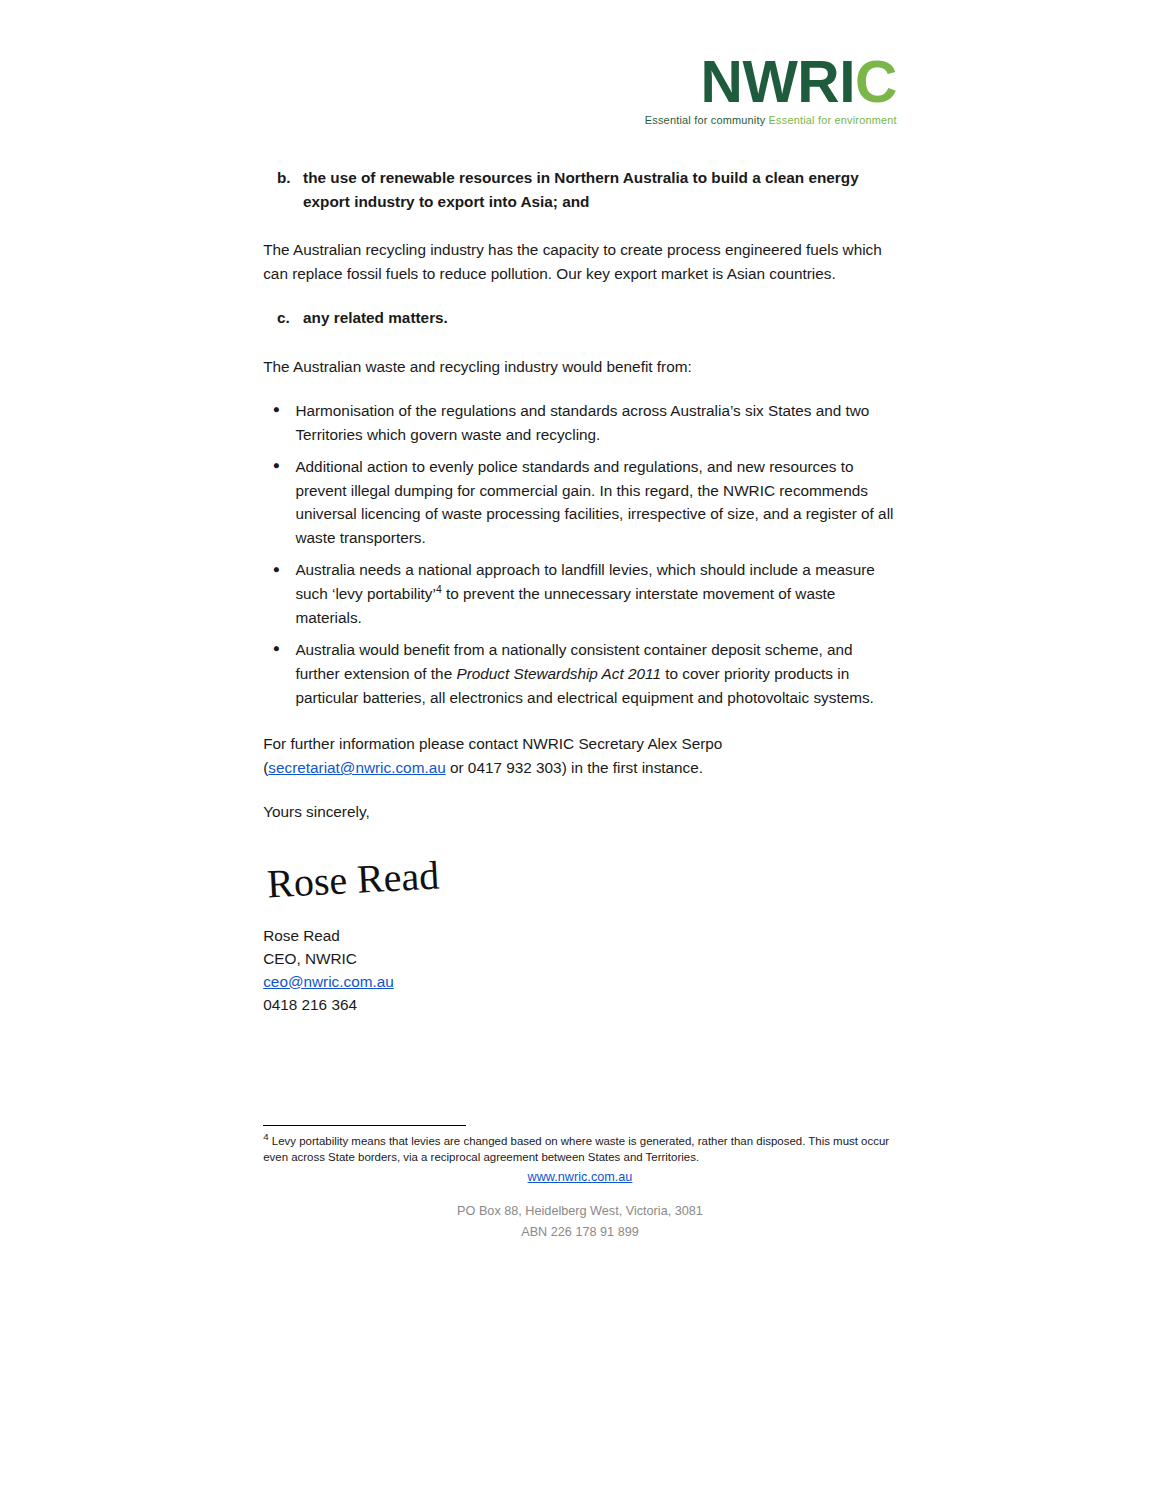NWRIC
Essential for community Essential for environment
b. the use of renewable resources in Northern Australia to build a clean energy export industry to export into Asia; and
The Australian recycling industry has the capacity to create process engineered fuels which can replace fossil fuels to reduce pollution. Our key export market is Asian countries.
c. any related matters.
The Australian waste and recycling industry would benefit from:
Harmonisation of the regulations and standards across Australia’s six States and two Territories which govern waste and recycling.
Additional action to evenly police standards and regulations, and new resources to prevent illegal dumping for commercial gain. In this regard, the NWRIC recommends universal licencing of waste processing facilities, irrespective of size, and a register of all waste transporters.
Australia needs a national approach to landfill levies, which should include a measure such ‘levy portability’4 to prevent the unnecessary interstate movement of waste materials.
Australia would benefit from a nationally consistent container deposit scheme, and further extension of the Product Stewardship Act 2011 to cover priority products in particular batteries, all electronics and electrical equipment and photovoltaic systems.
For further information please contact NWRIC Secretary Alex Serpo (secretariat@nwric.com.au or 0417 932 303) in the first instance.
Yours sincerely,
Rose Read
Rose Read
CEO, NWRIC
ceo@nwric.com.au
0418 216 364
4 Levy portability means that levies are changed based on where waste is generated, rather than disposed. This must occur even across State borders, via a reciprocal agreement between States and Territories.
www.nwric.com.au
PO Box 88, Heidelberg West, Victoria, 3081
ABN 226 178 91 899